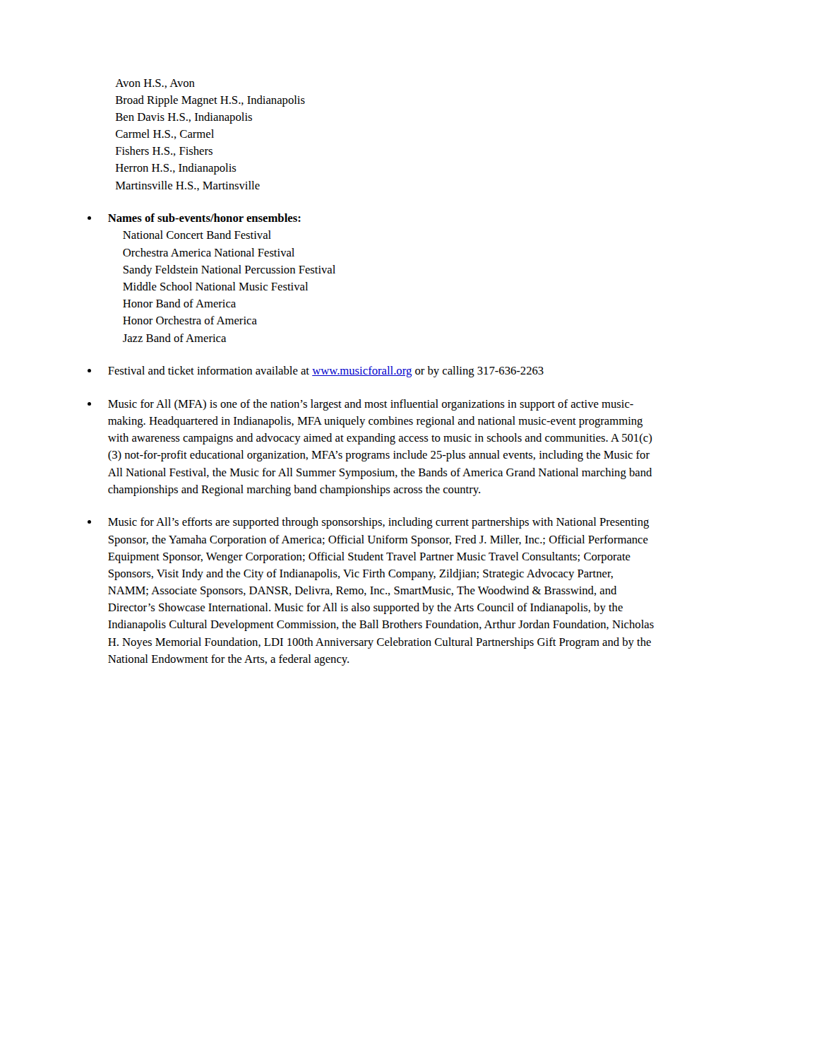Avon H.S., Avon
Broad Ripple Magnet H.S., Indianapolis
Ben Davis H.S., Indianapolis
Carmel H.S., Carmel
Fishers H.S., Fishers
Herron H.S., Indianapolis
Martinsville H.S., Martinsville
Names of sub-events/honor ensembles:
National Concert Band Festival
Orchestra America National Festival
Sandy Feldstein National Percussion Festival
Middle School National Music Festival
Honor Band of America
Honor Orchestra of America
Jazz Band of America
Festival and ticket information available at www.musicforall.org or by calling 317-636-2263
Music for All (MFA) is one of the nation’s largest and most influential organizations in support of active music-making. Headquartered in Indianapolis, MFA uniquely combines regional and national music-event programming with awareness campaigns and advocacy aimed at expanding access to music in schools and communities. A 501(c)(3) not-for-profit educational organization, MFA’s programs include 25-plus annual events, including the Music for All National Festival, the Music for All Summer Symposium, the Bands of America Grand National marching band championships and Regional marching band championships across the country.
Music for All’s efforts are supported through sponsorships, including current partnerships with National Presenting Sponsor, the Yamaha Corporation of America; Official Uniform Sponsor, Fred J. Miller, Inc.; Official Performance Equipment Sponsor, Wenger Corporation; Official Student Travel Partner Music Travel Consultants; Corporate Sponsors, Visit Indy and the City of Indianapolis, Vic Firth Company, Zildjian; Strategic Advocacy Partner, NAMM; Associate Sponsors, DANSR, Delivra, Remo, Inc., SmartMusic, The Woodwind & Brasswind, and Director’s Showcase International. Music for All is also supported by the Arts Council of Indianapolis, by the Indianapolis Cultural Development Commission, the Ball Brothers Foundation, Arthur Jordan Foundation, Nicholas H. Noyes Memorial Foundation, LDI 100th Anniversary Celebration Cultural Partnerships Gift Program and by the National Endowment for the Arts, a federal agency.